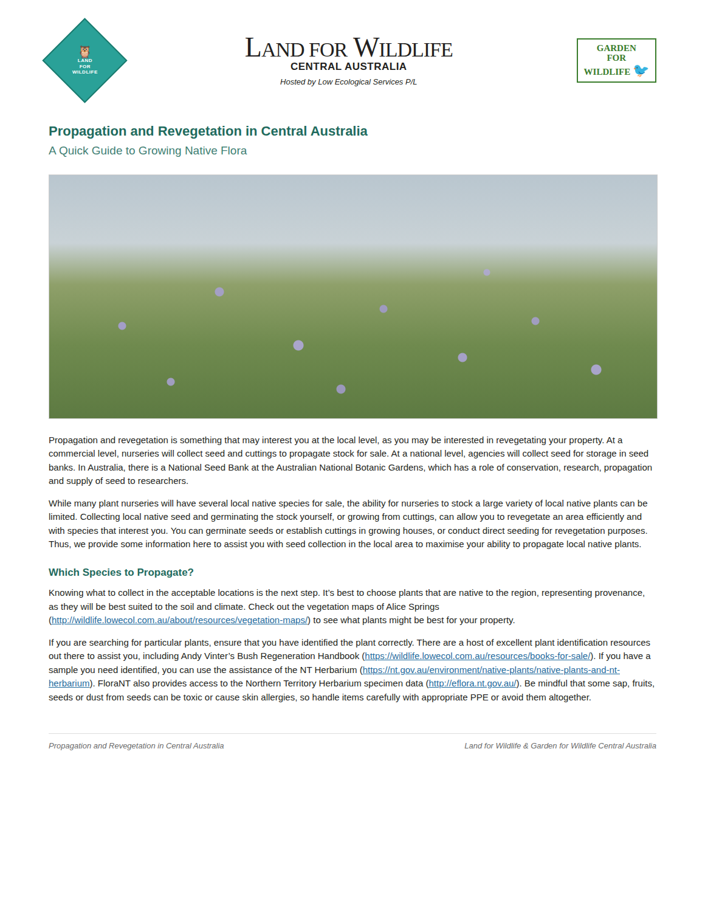🦉 LAND
FOR
WILDLIFE
LAND FOR WILDLIFE
CENTRAL AUSTRALIA
Hosted by Low Ecological Services P/L
GARDEN
FOR
WILDLIFE 🐦
Propagation and Revegetation in Central Australia
A Quick Guide to Growing Native Flora
Propagation and revegetation is something that may interest you at the local level, as you may be interested in revegetating your property. At a commercial level, nurseries will collect seed and cuttings to propagate stock for sale. At a national level, agencies will collect seed for storage in seed banks. In Australia, there is a National Seed Bank at the Australian National Botanic Gardens, which has a role of conservation, research, propagation and supply of seed to researchers.
While many plant nurseries will have several local native species for sale, the ability for nurseries to stock a large variety of local native plants can be limited. Collecting local native seed and germinating the stock yourself, or growing from cuttings, can allow you to revegetate an area efficiently and with species that interest you. You can germinate seeds or establish cuttings in growing houses, or conduct direct seeding for revegetation purposes. Thus, we provide some information here to assist you with seed collection in the local area to maximise your ability to propagate local native plants.
Which Species to Propagate?
Knowing what to collect in the acceptable locations is the next step. It’s best to choose plants that are native to the region, representing provenance, as they will be best suited to the soil and climate. Check out the vegetation maps of Alice Springs (http://wildlife.lowecol.com.au/about/resources/vegetation-maps/) to see what plants might be best for your property.
If you are searching for particular plants, ensure that you have identified the plant correctly. There are a host of excellent plant identification resources out there to assist you, including Andy Vinter’s Bush Regeneration Handbook (https://wildlife.lowecol.com.au/resources/books-for-sale/). If you have a sample you need identified, you can use the assistance of the NT Herbarium (https://nt.gov.au/environment/native-plants/native-plants-and-nt-herbarium). FloraNT also provides access to the Northern Territory Herbarium specimen data (http://eflora.nt.gov.au/). Be mindful that some sap, fruits, seeds or dust from seeds can be toxic or cause skin allergies, so handle items carefully with appropriate PPE or avoid them altogether.
Propagation and Revegetation in Central Australia Land for Wildlife & Garden for Wildlife Central Australia